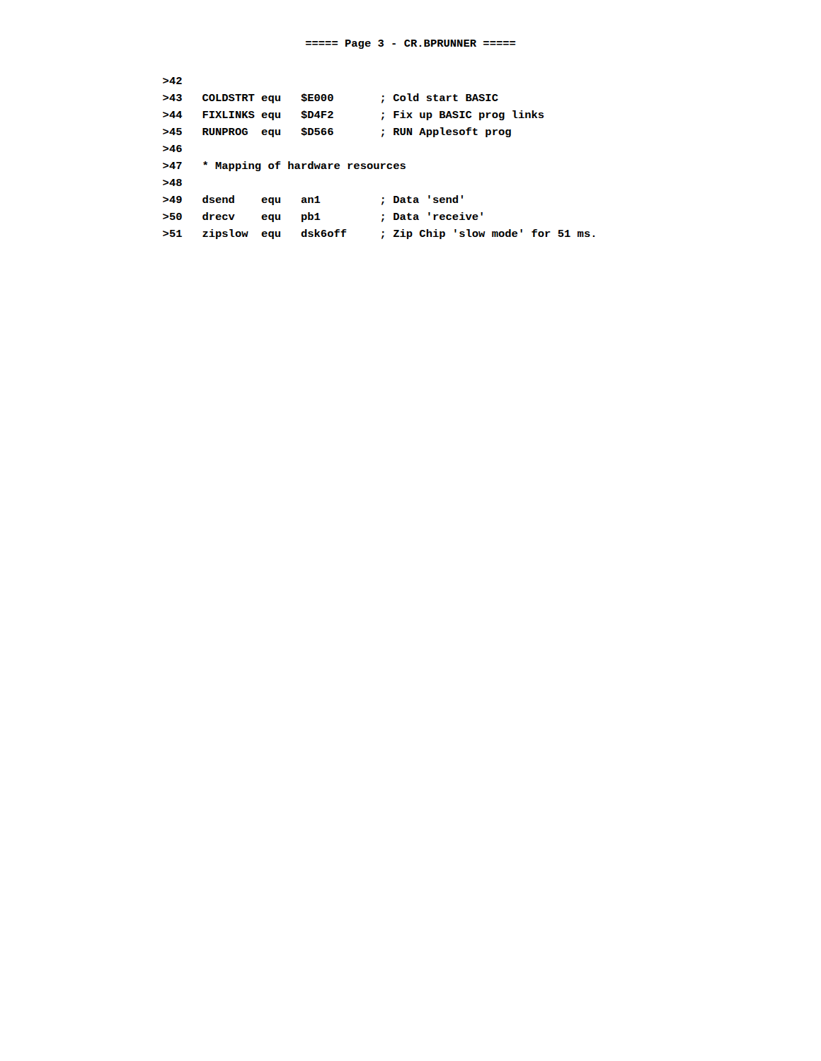===== Page 3 - CR.BPRUNNER =====
>42
>43   COLDSTRT equ   $E000       ; Cold start BASIC
>44   FIXLINKS equ   $D4F2       ; Fix up BASIC prog links
>45   RUNPROG  equ   $D566       ; RUN Applesoft prog
>46
>47   * Mapping of hardware resources
>48
>49   dsend    equ   an1         ; Data 'send'
>50   drecv    equ   pb1         ; Data 'receive'
>51   zipslow  equ   dsk6off     ; Zip Chip 'slow mode' for 51 ms.